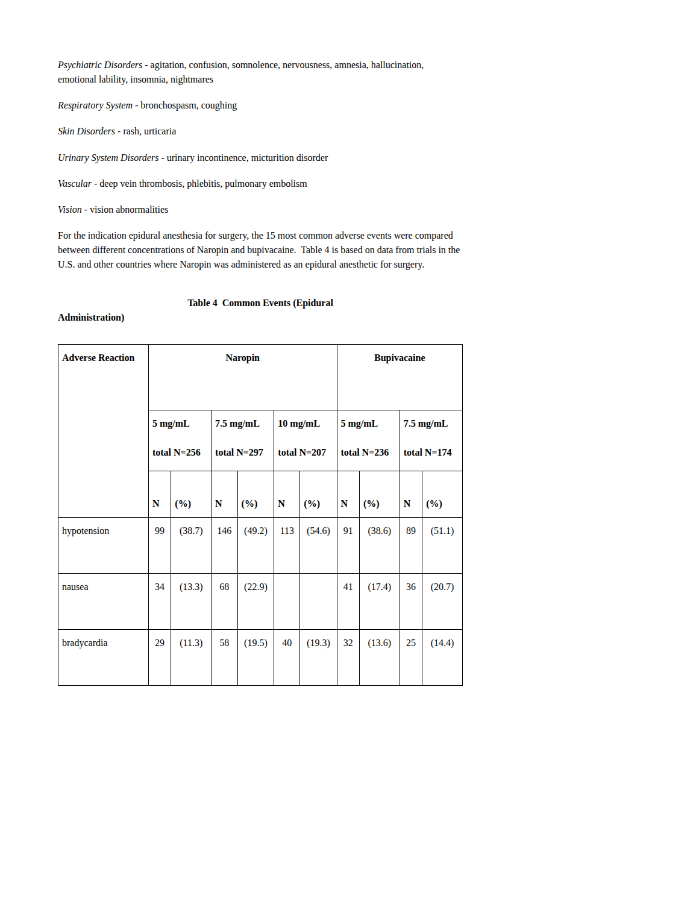Psychiatric Disorders - agitation, confusion, somnolence, nervousness, amnesia, hallucination, emotional lability, insomnia, nightmares
Respiratory System - bronchospasm, coughing
Skin Disorders - rash, urticaria
Urinary System Disorders - urinary incontinence, micturition disorder
Vascular - deep vein thrombosis, phlebitis, pulmonary embolism
Vision - vision abnormalities
For the indication epidural anesthesia for surgery, the 15 most common adverse events were compared between different concentrations of Naropin and bupivacaine. Table 4 is based on data from trials in the U.S. and other countries where Naropin was administered as an epidural anesthetic for surgery.
Table 4 Common Events (Epidural
Administration)
| Adverse Reaction | Naropin | Bupivacaine |
| --- | --- | --- |
| 5 mg/mL total N=256 | 7.5 mg/mL total N=297 | 10 mg/mL total N=207 | 5 mg/mL total N=236 | 7.5 mg/mL total N=174 |
| N | (%) | N | (%) | N | (%) | N | (%) | N | (%) |
| hypotension | 99 | (38.7) | 146 | (49.2) | 113 | (54.6) | 91 | (38.6) | 89 | (51.1) |
| nausea | 34 | (13.3) | 68 | (22.9) | | | 41 | (17.4) | 36 | (20.7) |
| bradycardia | 29 | (11.3) | 58 | (19.5) | 40 | (19.3) | 32 | (13.6) | 25 | (14.4) |